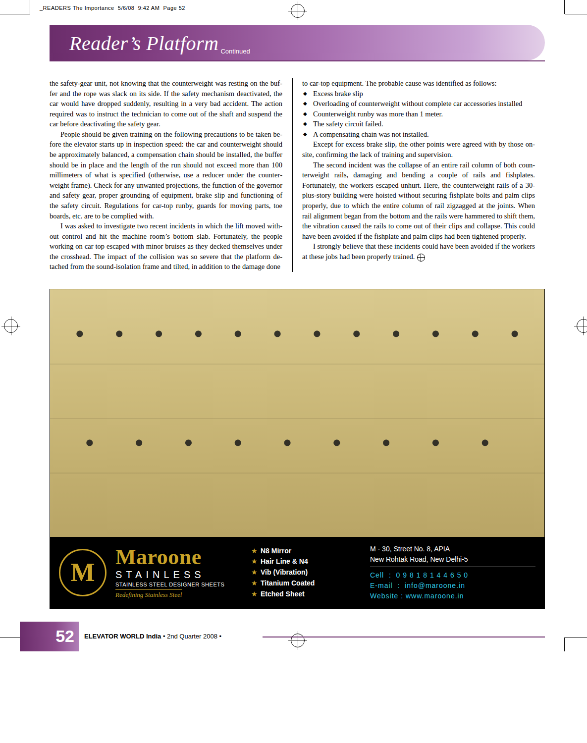_READERS The Importance 5/6/08 9:42 AM Page 52
Reader’s PlatformContinued
the safety-gear unit, not knowing that the counterweight was resting on the buffer and the rope was slack on its side. If the safety mechanism deactivated, the car would have dropped suddenly, resulting in a very bad accident. The action required was to instruct the technician to come out of the shaft and suspend the car before deactivating the safety gear.
People should be given training on the following precautions to be taken before the elevator starts up in inspection speed: the car and counterweight should be approximately balanced, a compensation chain should be installed, the buffer should be in place and the length of the run should not exceed more than 100 millimeters of what is specified (otherwise, use a reducer under the counterweight frame). Check for any unwanted projections, the function of the governor and safety gear, proper grounding of equipment, brake slip and functioning of the safety circuit. Regulations for car-top runby, guards for moving parts, toe boards, etc. are to be complied with.
I was asked to investigate two recent incidents in which the lift moved without control and hit the machine room’s bottom slab. Fortunately, the people working on car top escaped with minor bruises as they decked themselves under the crosshead. The impact of the collision was so severe that the platform detached from the sound-isolation frame and tilted, in addition to the damage done
to car-top equipment. The probable cause was identified as follows:
Excess brake slip
Overloading of counterweight without complete car accessories installed
Counterweight runby was more than 1 meter.
The safety circuit failed.
A compensating chain was not installed.
Except for excess brake slip, the other points were agreed with by those onsite, confirming the lack of training and supervision.
The second incident was the collapse of an entire rail column of both counterweight rails, damaging and bending a couple of rails and fishplates. Fortunately, the workers escaped unhurt. Here, the counterweight rails of a 30-plus-story building were hoisted without securing fishplate bolts and palm clips properly, due to which the entire column of rail zigzagged at the joints. When rail alignment began from the bottom and the rails were hammered to shift them, the vibration caused the rails to come out of their clips and collapse. This could have been avoided if the fishplate and palm clips had been tightened properly.
I strongly believe that these incidents could have been avoided if the workers at these jobs had been properly trained.
M
Maroone
STAINLESS
STAINLESS STEEL DESIGNER SHEETS
Redefining Stainless Steel
★N8 Mirror
★Hair Line & N4
★Vib (Vibration)
★Titanium Coated
★Etched Sheet
M - 30, Street No. 8, APIA
New Rohtak Road, New Delhi-5
Cell : 0 9 8 1 8 1 4 4 6 5 0
E-mail : info@maroone.in
Website : www.maroone.in
52
ELEVATOR WORLD India • 2nd Quarter 2008 •